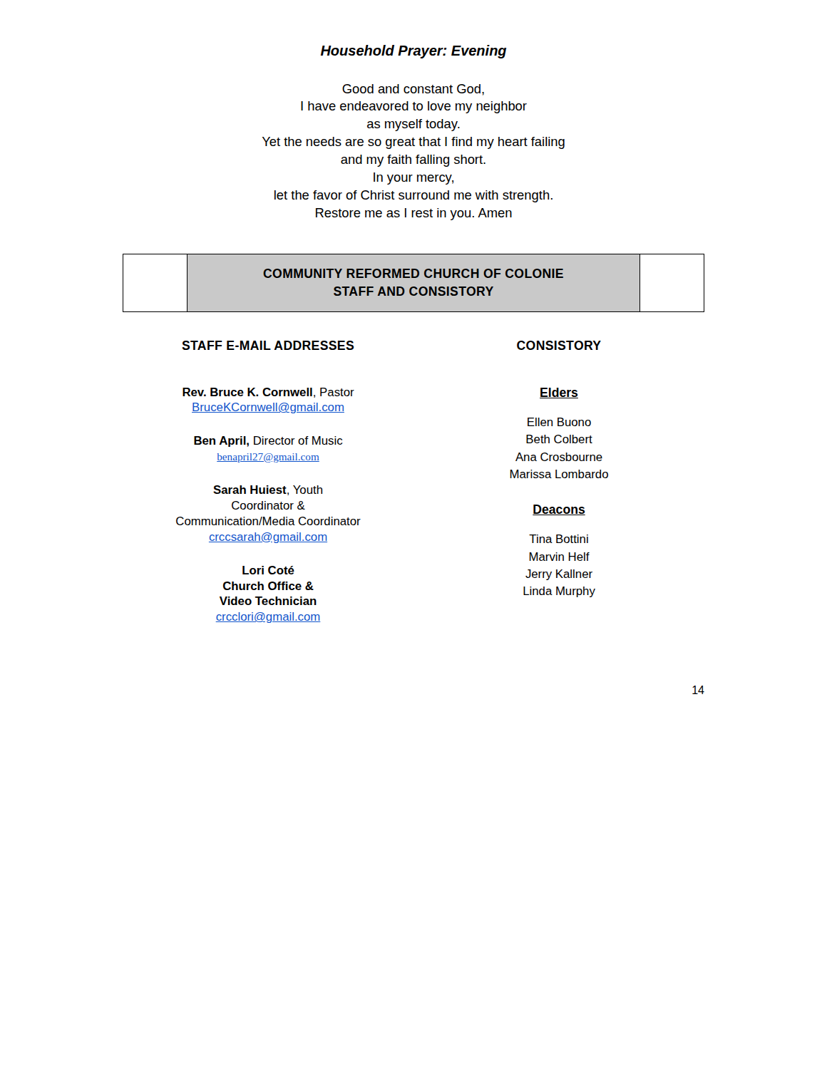Household Prayer: Evening
Good and constant God,
I have endeavored to love my neighbor
as myself today.
Yet the needs are so great that I find my heart failing
and my faith falling short.
In your mercy,
let the favor of Christ surround me with strength.
Restore me as I rest in you. Amen
| | COMMUNITY REFORMED CHURCH OF COLONIE STAFF AND CONSISTORY | |
| STAFF E-MAIL ADDRESSES Rev. Bruce K. Cornwell , Pastor BruceKCornwell@gmail.com Ben April, Director of Music benapril27@gmail.com Sarah Huiest , Youth Coordinator & Communication/Media Coordinator crccsarah@gmail.com Lori Coté Church Office & Video Technician crcclori@gmail.com | CONSISTORY Elders Ellen Buono Beth Colbert Ana Crosbourne Marissa Lombardo Deacons Tina Bottini Marvin Helf Jerry Kallner Linda Murphy |
14